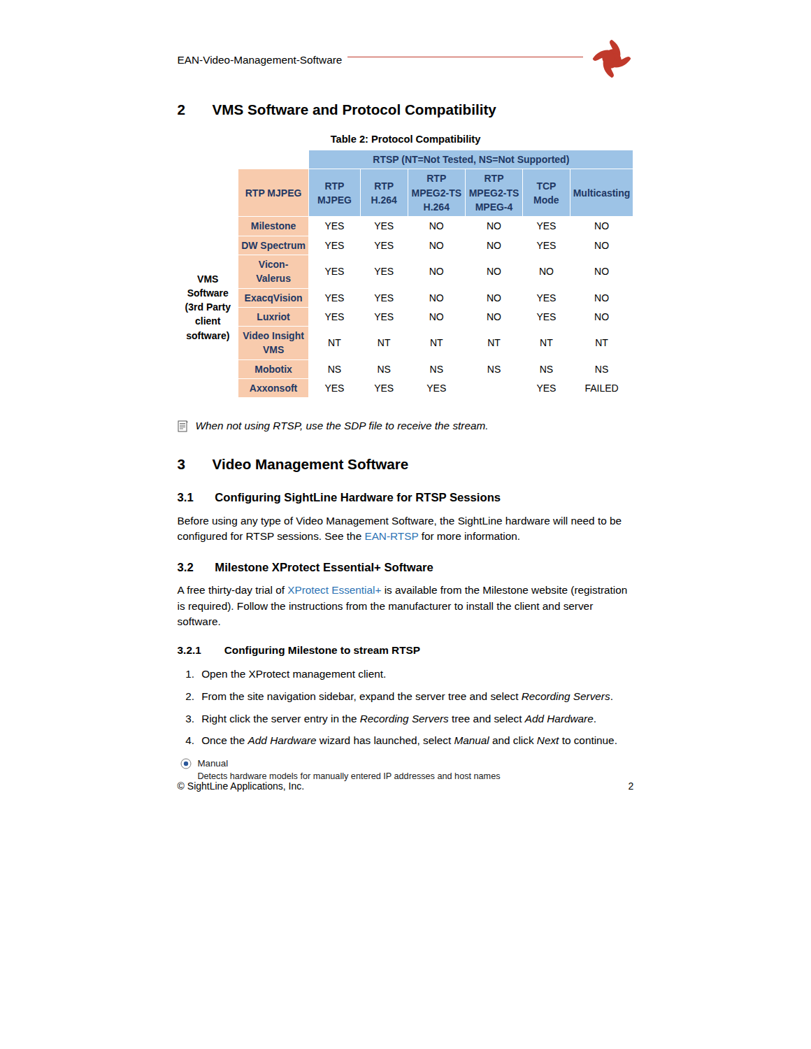EAN-Video-Management-Software
2 VMS Software and Protocol Compatibility
Table 2: Protocol Compatibility
| | | RTSP (NT=Not Tested, NS=Not Supported) |
| | RTP MJPEG | RTP MJPEG | RTP H.264 | RTP MPEG2-TS H.264 | RTP MPEG2-TS MPEG-4 | TCP Mode | Multicasting |
| VMS Software (3rd Party client software) | Milestone | YES | YES | NO | NO | YES | NO |
| DW Spectrum | YES | YES | NO | NO | YES | NO |
| Vicon-Valerus | YES | YES | NO | NO | NO | NO |
| ExacqVision | YES | YES | NO | NO | YES | NO |
| Luxriot | YES | YES | NO | NO | YES | NO |
| Video Insight VMS | NT | NT | NT | NT | NT | NT |
| Mobotix | NS | NS | NS | NS | NS | NS |
| Axxonsoft | YES | YES | YES | | YES | FAILED |
When not using RTSP, use the SDP file to receive the stream.
3 Video Management Software
3.1 Configuring SightLine Hardware for RTSP Sessions
Before using any type of Video Management Software, the SightLine hardware will need to be configured for RTSP sessions. See the EAN-RTSP for more information.
3.2 Milestone XProtect Essential+ Software
A free thirty-day trial of XProtect Essential+ is available from the Milestone website (registration is required). Follow the instructions from the manufacturer to install the client and server software.
3.2.1 Configuring Milestone to stream RTSP
Open the XProtect management client.
From the site navigation sidebar, expand the server tree and select Recording Servers.
Right click the server entry in the Recording Servers tree and select Add Hardware.
Once the Add Hardware wizard has launched, select Manual and click Next to continue.
Manual
Detects hardware models for manually entered IP addresses and host names
© SightLine Applications, Inc.
2